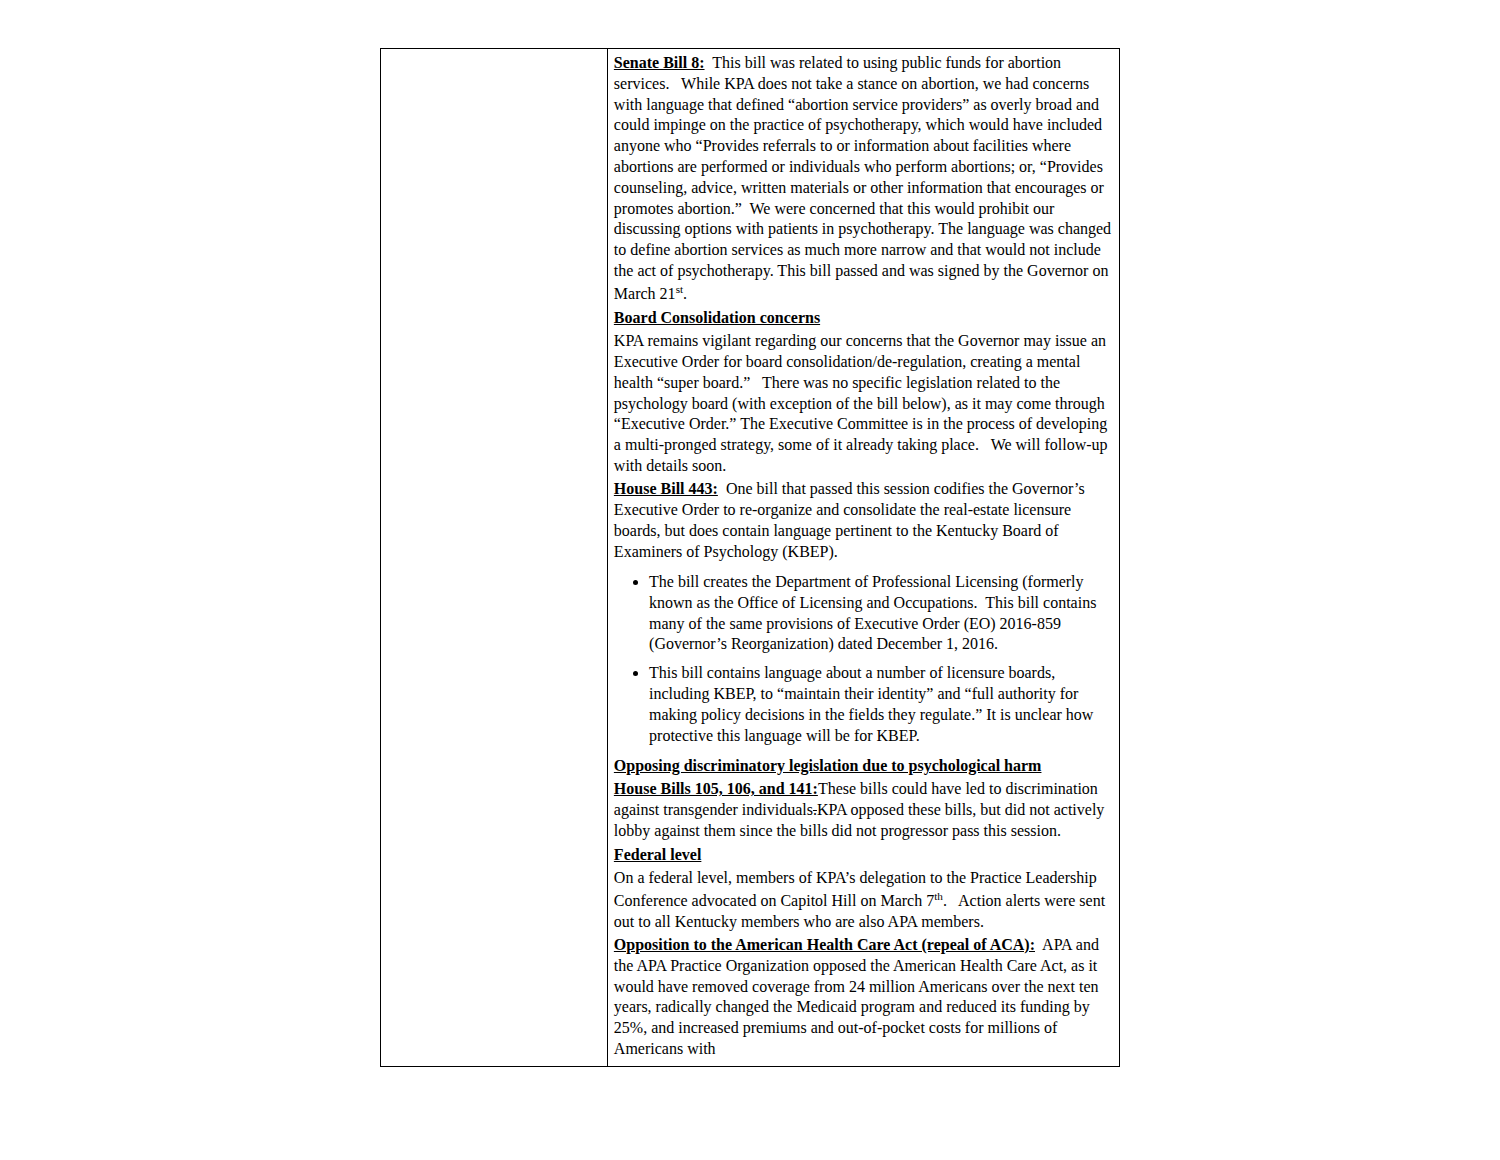| | Senate Bill 8: This bill was related to using public funds for abortion services. While KPA does not take a stance on abortion, we had concerns with language that defined “abortion service providers” as overly broad and could impinge on the practice of psychotherapy, which would have included anyone who “Provides referrals to or information about facilities where abortions are performed or individuals who perform abortions; or, “Provides counseling, advice, written materials or other information that encourages or promotes abortion.” We were concerned that this would prohibit our discussing options with patients in psychotherapy. The language was changed to define abortion services as much more narrow and that would not include the act of psychotherapy. This bill passed and was signed by the Governor on March 21 st . Board Consolidation concerns KPA remains vigilant regarding our concerns that the Governor may issue an Executive Order for board consolidation/de-regulation, creating a mental health “super board.” There was no specific legislation related to the psychology board (with exception of the bill below), as it may come through “Executive Order.” The Executive Committee is in the process of developing a multi-pronged strategy, some of it already taking place. We will follow-up with details soon. House Bill 443: One bill that passed this session codifies the Governor’s Executive Order to re-organize and consolidate the real-estate licensure boards, but does contain language pertinent to the Kentucky Board of Examiners of Psychology (KBEP). The bill creates the Department of Professional Licensing (formerly known as the Office of Licensing and Occupations. This bill contains many of the same provisions of Executive Order (EO) 2016-859 (Governor’s Reorganization) dated December 1, 2016. This bill contains language about a number of licensure boards, including KBEP, to “maintain their identity” and “full authority for making policy decisions in the fields they regulate.” It is unclear how protective this language will be for KBEP. Opposing discriminatory legislation due to psychological harm House Bills 105, 106, and 141: These bills could have led to discrimination against transgender individuals . KPA opposed these bills, but did not actively lobby against them since the bills did not progressor pass this session. Federal level On a federal level, members of KPA’s delegation to the Practice Leadership Conference advocated on Capitol Hill on March 7 th . Action alerts were sent out to all Kentucky members who are also APA members. Opposition to the American Health Care Act (repeal of ACA): APA and the APA Practice Organization opposed the American Health Care Act, as it would have removed coverage from 24 million Americans over the next ten years, radically changed the Medicaid program and reduced its funding by 25%, and increased premiums and out-of-pocket costs for millions of Americans with |